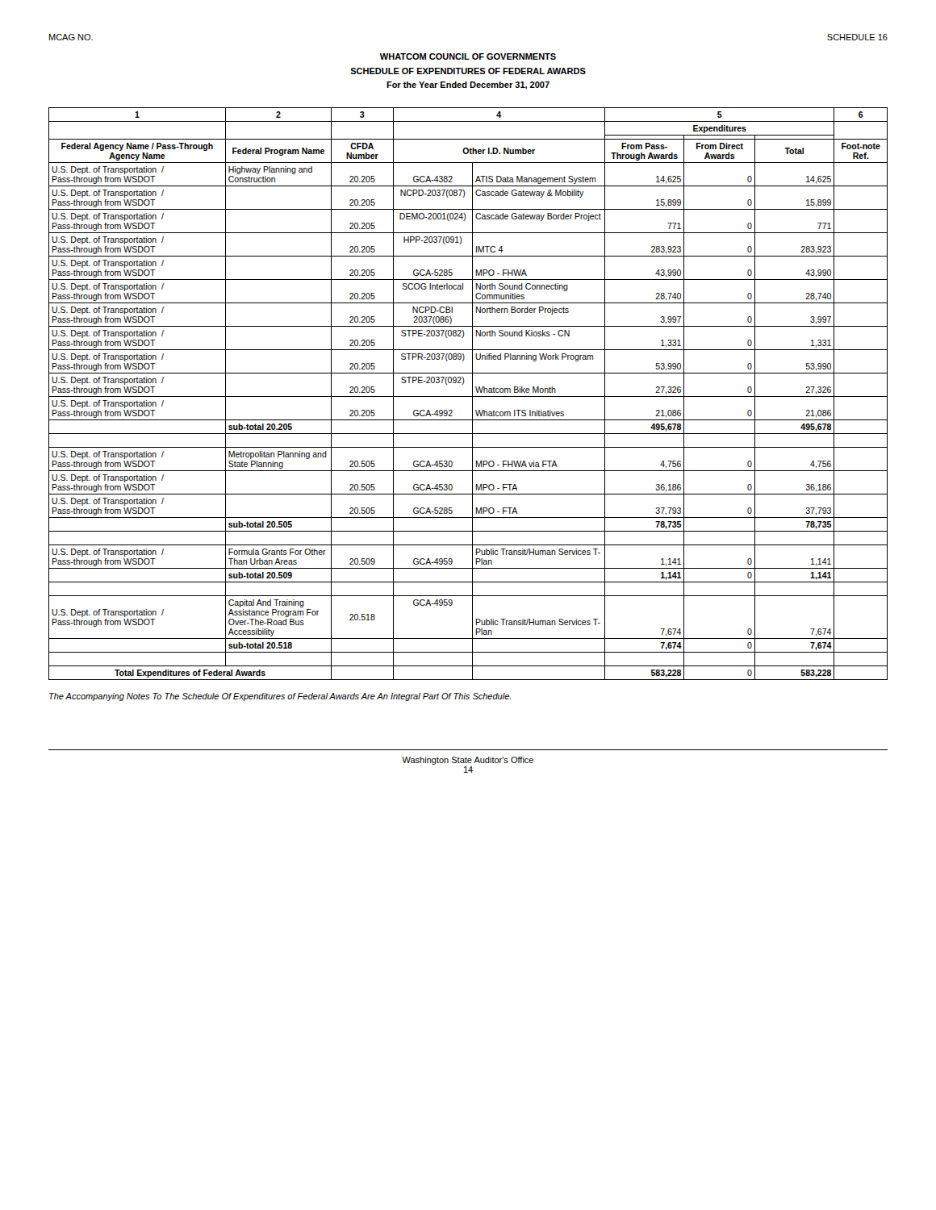MCAG NO.
SCHEDULE 16
WHATCOM COUNCIL OF GOVERNMENTS
SCHEDULE OF EXPENDITURES OF FEDERAL AWARDS
For the Year Ended December 31, 2007
| 1 | 2 | 3 | 4 | 5 | 6 |
| --- | --- | --- | --- | --- | --- |
| | | | | Expenditures | |
| Federal Agency Name / Pass-Through Agency Name | Federal Program Name | CFDA Number | Other I.D. Number | From Pass-Through Awards | From Direct Awards | Total | Foot-note Ref. |
| U.S. Dept. of Transportation / Pass-through from WSDOT | Highway Planning and Construction | 20.205 | GCA-4382 | ATIS Data Management System | 14,625 | 0 | 14,625 | |
| U.S. Dept. of Transportation / Pass-through from WSDOT | | 20.205 | NCPD-2037(087) | Cascade Gateway & Mobility | 15,899 | 0 | 15,899 | |
| U.S. Dept. of Transportation / Pass-through from WSDOT | | 20.205 | DEMO-2001(024) | Cascade Gateway Border Project | 771 | 0 | 771 | |
| U.S. Dept. of Transportation / Pass-through from WSDOT | | 20.205 | HPP-2037(091) | IMTC 4 | 283,923 | 0 | 283,923 | |
| U.S. Dept. of Transportation / Pass-through from WSDOT | | 20.205 | GCA-5285 | MPO - FHWA | 43,990 | 0 | 43,990 | |
| U.S. Dept. of Transportation / Pass-through from WSDOT | | 20.205 | SCOG Interlocal | North Sound Connecting Communities | 28,740 | 0 | 28,740 | |
| U.S. Dept. of Transportation / Pass-through from WSDOT | | 20.205 | NCPD-CBI 2037(086) | Northern Border Projects | 3,997 | 0 | 3,997 | |
| U.S. Dept. of Transportation / Pass-through from WSDOT | | 20.205 | STPE-2037(082) | North Sound Kiosks - CN | 1,331 | 0 | 1,331 | |
| U.S. Dept. of Transportation / Pass-through from WSDOT | | 20.205 | STPR-2037(089) | Unified Planning Work Program | 53,990 | 0 | 53,990 | |
| U.S. Dept. of Transportation / Pass-through from WSDOT | | 20.205 | STPE-2037(092) | Whatcom Bike Month | 27,326 | 0 | 27,326 | |
| U.S. Dept. of Transportation / Pass-through from WSDOT | | 20.205 | GCA-4992 | Whatcom ITS Initiatives | 21,086 | 0 | 21,086 | |
| | sub-total 20.205 | | | | 495,678 | | 495,678 | |
| U.S. Dept. of Transportation / Pass-through from WSDOT | Metropolitan Planning and State Planning | 20.505 | GCA-4530 | MPO - FHWA via FTA | 4,756 | 0 | 4,756 | |
| U.S. Dept. of Transportation / Pass-through from WSDOT | | 20.505 | GCA-4530 | MPO - FTA | 36,186 | 0 | 36,186 | |
| U.S. Dept. of Transportation / Pass-through from WSDOT | | 20.505 | GCA-5285 | MPO - FTA | 37,793 | 0 | 37,793 | |
| | sub-total 20.505 | | | | 78,735 | | 78,735 | |
| U.S. Dept. of Transportation / Pass-through from WSDOT | Formula Grants For Other Than Urban Areas | 20.509 | GCA-4959 | Public Transit/Human Services T-Plan | 1,141 | 0 | 1,141 | |
| | sub-total 20.509 | | | | 1,141 | 0 | 1,141 | |
| U.S. Dept. of Transportation / Pass-through from WSDOT | Capital And Training Assistance Program For Over-The-Road Bus Accessibility | 20.518 | GCA-4959 | Public Transit/Human Services T-Plan | 7,674 | 0 | 7,674 | |
| | sub-total 20.518 | | | | 7,674 | 0 | 7,674 | |
| Total Expenditures of Federal Awards | | | | 583,228 | 0 | 583,228 | |
The Accompanying Notes To The Schedule Of Expenditures of Federal Awards Are An Integral Part Of This Schedule.
Washington State Auditor's Office
14